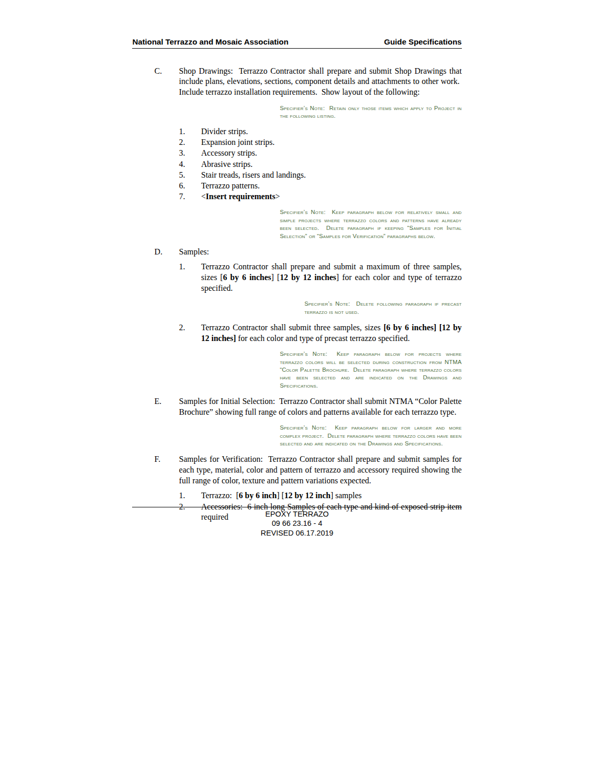National Terrazzo and Mosaic Association
Guide Specifications
C.
Shop Drawings: Terrazzo Contractor shall prepare and submit Shop Drawings that include plans, elevations, sections, component details and attachments to other work. Include terrazzo installation requirements. Show layout of the following:
Specifier’s Note: Retain only those items which apply to Project in the following listing.
1.
Divider strips.
2.
Expansion joint strips.
3.
Accessory strips.
4.
Abrasive strips.
5.
Stair treads, risers and landings.
6.
Terrazzo patterns.
7.
<Insert requirements>
Specifier’s Note: Keep paragraph below for relatively small and simple projects where terrazzo colors and patterns have already been selected. Delete paragraph if keeping “Samples for Initial Selection” or “Samples for Verification” paragraphs below.
D.
Samples:
1.
Terrazzo Contractor shall prepare and submit a maximum of three samples, sizes [6 by 6 inches] [12 by 12 inches] for each color and type of terrazzo specified.
Specifier’s Note: Delete following paragraph if precast terrazzo is not used.
2.
Terrazzo Contractor shall submit three samples, sizes [6 by 6 inches] [12 by 12 inches] for each color and type of precast terrazzo specified.
Specifier’s Note: Keep paragraph below for projects where terrazzo colors will be selected during construction from NTMA “Color Palette Brochure. Delete paragraph where terrazzo colors have been selected and are indicated on the Drawings and Specifications.
E.
Samples for Initial Selection: Terrazzo Contractor shall submit NTMA “Color Palette Brochure” showing full range of colors and patterns available for each terrazzo type.
Specifier’s Note: Keep paragraph below for larger and more complex project. Delete paragraph where terrazzo colors have been selected and are indicated on the Drawings and Specifications.
F.
Samples for Verification: Terrazzo Contractor shall prepare and submit samples for each type, material, color and pattern of terrazzo and accessory required showing the full range of color, texture and pattern variations expected.
1.
Terrazzo: [6 by 6 inch] [12 by 12 inch] samples
2.
Accessories: 6 inch long Samples of each type and kind of exposed strip item required
EPOXY TERRAZO
09 66 23.16 - 4
REVISED 06.17.2019